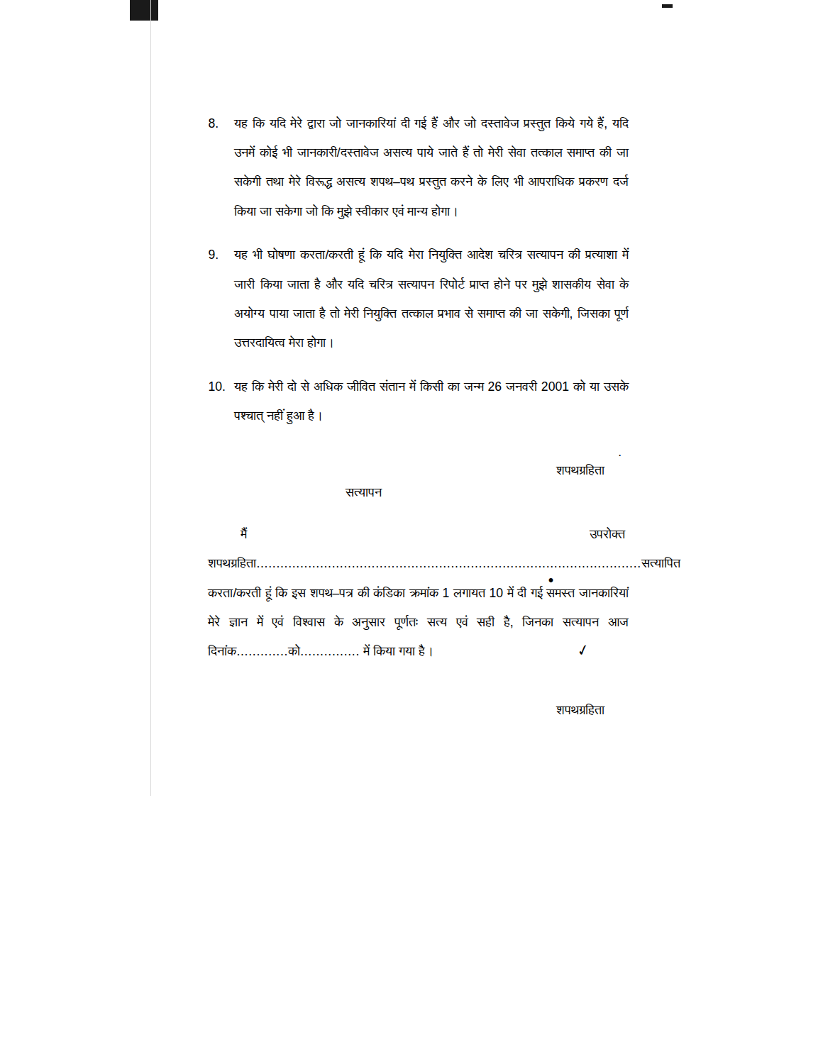8. यह कि यदि मेरे द्वारा जो जानकारियां दी गई हैं और जो दस्तावेज प्रस्तुत किये गये हैं, यदि उनमें कोई भी जानकारी/दस्तावेज असत्य पाये जाते हैं तो मेरी सेवा तत्काल समाप्त की जा सकेगी तथा मेरे विरूद्ध असत्य शपथ–पथ प्रस्तुत करने के लिए भी आपराधिक प्रकरण दर्ज किया जा सकेगा जो कि मुझे स्वीकार एवं मान्य होगा।
9. यह भी घोषणा करता/करती हूं कि यदि मेरा नियुक्ति आदेश चरित्र सत्यापन की प्रत्याशा में जारी किया जाता है और यदि चरित्र सत्यापन रिपोर्ट प्राप्त होने पर मुझे शासकीय सेवा के अयोग्य पाया जाता है तो मेरी नियुक्ति तत्काल प्रभाव से समाप्त की जा सकेगी, जिसका पूर्ण उत्तरदायित्व मेरा होगा।
10. यह कि मेरी दो से अधिक जीवित संतान में किसी का जन्म 26 जनवरी 2001 को या उसके पश्चात् नहीं हुआ है।
शपथग्रहिता
सत्यापन
मैं उपरोक्त शपथग्रहिता................................................................................................. सत्यापित करता/करती हूं कि इस शपथ–पत्र की कंडिका क्रमांक 1 लगायत 10 में दी गई समस्त जानकारियां मेरे ज्ञान में एवं विश्वास के अनुसार पूर्णतः सत्य एवं सही है, जिनका सत्यापन आज दिनांक............. को............... में किया गया है।
•
.
शपथग्रहिता
✓